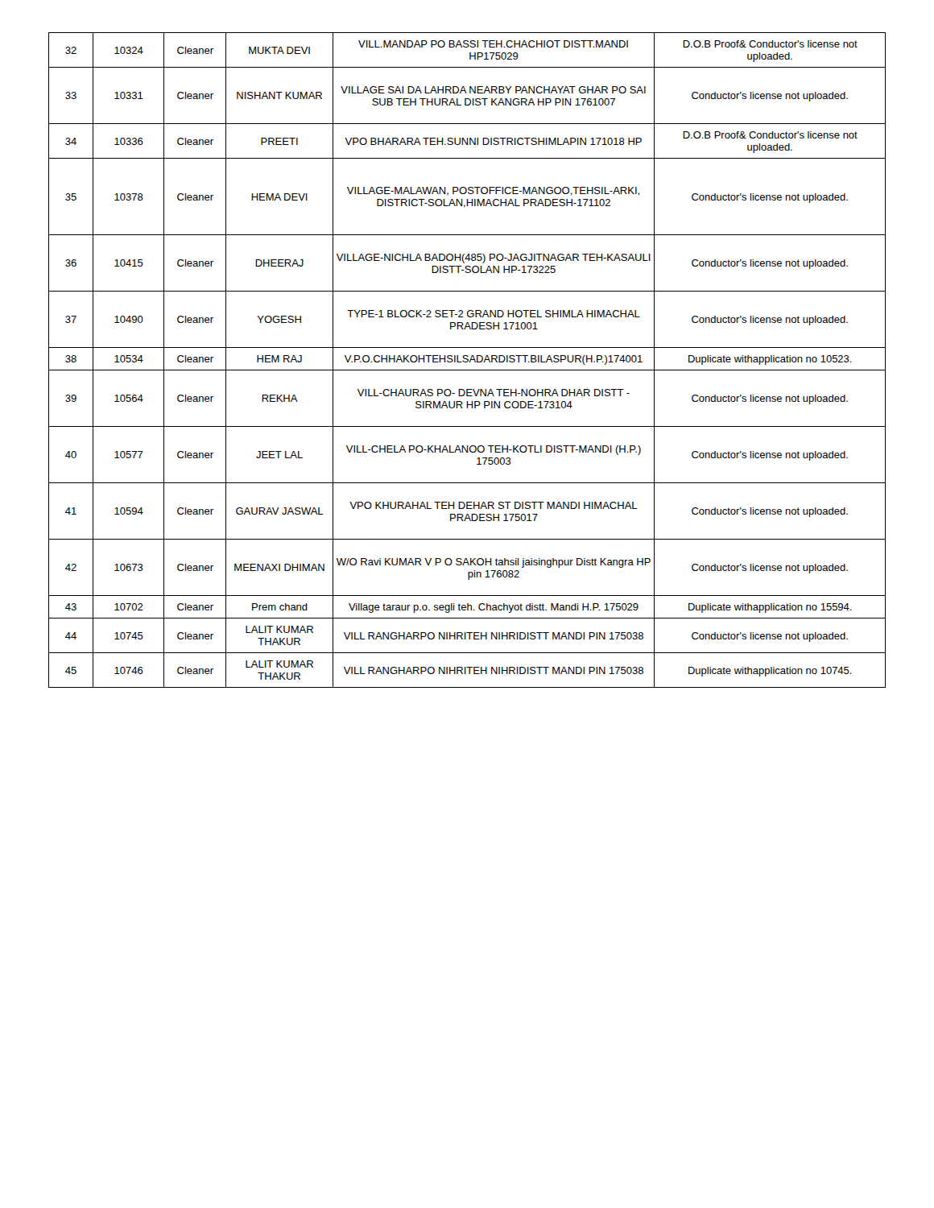| 32 | 10324 | Cleaner | MUKTA DEVI | VILL.MANDAP PO BASSI TEH.CHACHIOT DISTT.MANDI HP175029 | D.O.B Proof& Conductor's license not uploaded. |
| 33 | 10331 | Cleaner | NISHANT KUMAR | VILLAGE SAI DA LAHRDA NEARBY PANCHAYAT GHAR PO SAI SUB TEH THURAL DIST KANGRA HP PIN 1761007 | Conductor's license not uploaded. |
| 34 | 10336 | Cleaner | PREETI | VPO BHARARA TEH.SUNNI DISTRICTSHIMLAPIN 171018 HP | D.O.B Proof& Conductor's license not uploaded. |
| 35 | 10378 | Cleaner | HEMA DEVI | VILLAGE-MALAWAN, POSTOFFICE-MANGOO,TEHSIL-ARKI, DISTRICT-SOLAN,HIMACHAL PRADESH-171102 | Conductor's license not uploaded. |
| 36 | 10415 | Cleaner | DHEERAJ | VILLAGE-NICHLA BADOH(485) PO-JAGJITNAGAR TEH-KASAULI DISTT-SOLAN HP-173225 | Conductor's license not uploaded. |
| 37 | 10490 | Cleaner | YOGESH | TYPE-1 BLOCK-2 SET-2 GRAND HOTEL SHIMLA HIMACHAL PRADESH 171001 | Conductor's license not uploaded. |
| 38 | 10534 | Cleaner | HEM RAJ | V.P.O.CHHAKOHTEHSILSADARDISTT.BILASPUR(H.P.)174001 | Duplicate withapplication no 10523. |
| 39 | 10564 | Cleaner | REKHA | VILL-CHAURAS PO- DEVNA TEH-NOHRA DHAR DISTT -SIRMAUR HP PIN CODE-173104 | Conductor's license not uploaded. |
| 40 | 10577 | Cleaner | JEET LAL | VILL-CHELA PO-KHALANOO TEH-KOTLI DISTT-MANDI (H.P.) 175003 | Conductor's license not uploaded. |
| 41 | 10594 | Cleaner | GAURAV JASWAL | VPO KHURAHAL TEH DEHAR ST DISTT MANDI HIMACHAL PRADESH 175017 | Conductor's license not uploaded. |
| 42 | 10673 | Cleaner | MEENAXI DHIMAN | W/O Ravi KUMAR V P O SAKOH tahsil jaisinghpur Distt Kangra HP pin 176082 | Conductor's license not uploaded. |
| 43 | 10702 | Cleaner | Prem chand | Village taraur p.o. segli teh. Chachyot distt. Mandi H.P. 175029 | Duplicate withapplication no 15594. |
| 44 | 10745 | Cleaner | LALIT KUMAR THAKUR | VILL RANGHARPO NIHRITEH NIHRIDISTT MANDI PIN 175038 | Conductor's license not uploaded. |
| 45 | 10746 | Cleaner | LALIT KUMAR THAKUR | VILL RANGHARPO NIHRITEH NIHRIDISTT MANDI PIN 175038 | Duplicate withapplication no 10745. |